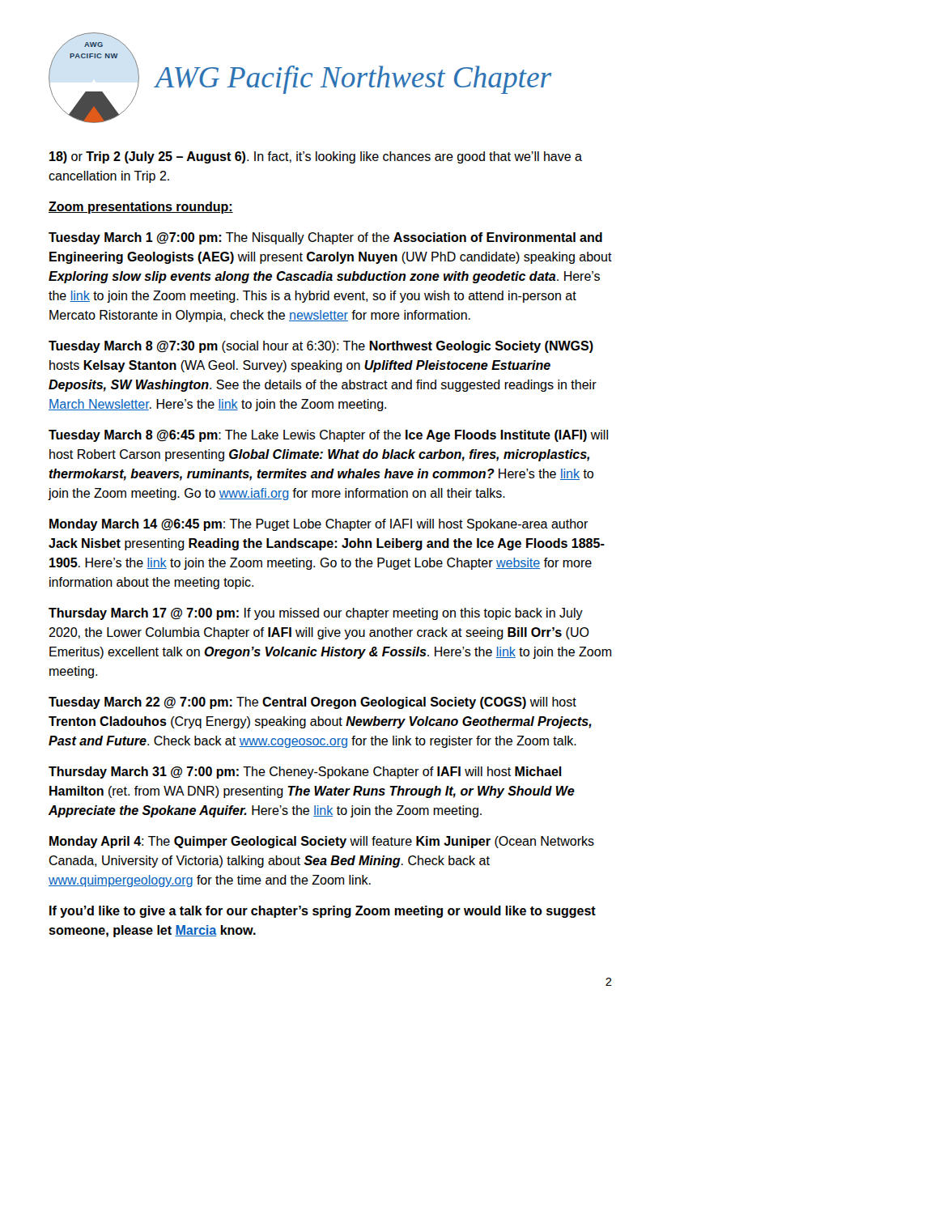AWG
PACIFIC NW
AWG Pacific Northwest Chapter
18) or Trip 2 (July 25 – August 6). In fact, it’s looking like chances are good that we’ll have a cancellation in Trip 2.
Zoom presentations roundup:
Tuesday March 1 @7:00 pm: The Nisqually Chapter of the Association of Environmental and Engineering Geologists (AEG) will present Carolyn Nuyen (UW PhD candidate) speaking about Exploring slow slip events along the Cascadia subduction zone with geodetic data. Here’s the link to join the Zoom meeting. This is a hybrid event, so if you wish to attend in-person at Mercato Ristorante in Olympia, check the newsletter for more information.
Tuesday March 8 @7:30 pm (social hour at 6:30): The Northwest Geologic Society (NWGS) hosts Kelsay Stanton (WA Geol. Survey) speaking on Uplifted Pleistocene Estuarine Deposits, SW Washington. See the details of the abstract and find suggested readings in their March Newsletter. Here’s the link to join the Zoom meeting.
Tuesday March 8 @6:45 pm: The Lake Lewis Chapter of the Ice Age Floods Institute (IAFI) will host Robert Carson presenting Global Climate: What do black carbon, fires, microplastics, thermokarst, beavers, ruminants, termites and whales have in common? Here’s the link to join the Zoom meeting. Go to www.iafi.org for more information on all their talks.
Monday March 14 @6:45 pm: The Puget Lobe Chapter of IAFI will host Spokane-area author Jack Nisbet presenting Reading the Landscape: John Leiberg and the Ice Age Floods 1885-1905. Here’s the link to join the Zoom meeting. Go to the Puget Lobe Chapter website for more information about the meeting topic.
Thursday March 17 @ 7:00 pm: If you missed our chapter meeting on this topic back in July 2020, the Lower Columbia Chapter of IAFI will give you another crack at seeing Bill Orr’s (UO Emeritus) excellent talk on Oregon’s Volcanic History & Fossils. Here’s the link to join the Zoom meeting.
Tuesday March 22 @ 7:00 pm: The Central Oregon Geological Society (COGS) will host Trenton Cladouhos (Cryq Energy) speaking about Newberry Volcano Geothermal Projects, Past and Future. Check back at www.cogeosoc.org for the link to register for the Zoom talk.
Thursday March 31 @ 7:00 pm: The Cheney-Spokane Chapter of IAFI will host Michael Hamilton (ret. from WA DNR) presenting The Water Runs Through It, or Why Should We Appreciate the Spokane Aquifer. Here’s the link to join the Zoom meeting.
Monday April 4: The Quimper Geological Society will feature Kim Juniper (Ocean Networks Canada, University of Victoria) talking about Sea Bed Mining. Check back at www.quimpergeology.org for the time and the Zoom link.
If you’d like to give a talk for our chapter’s spring Zoom meeting or would like to suggest someone, please let Marcia know.
2